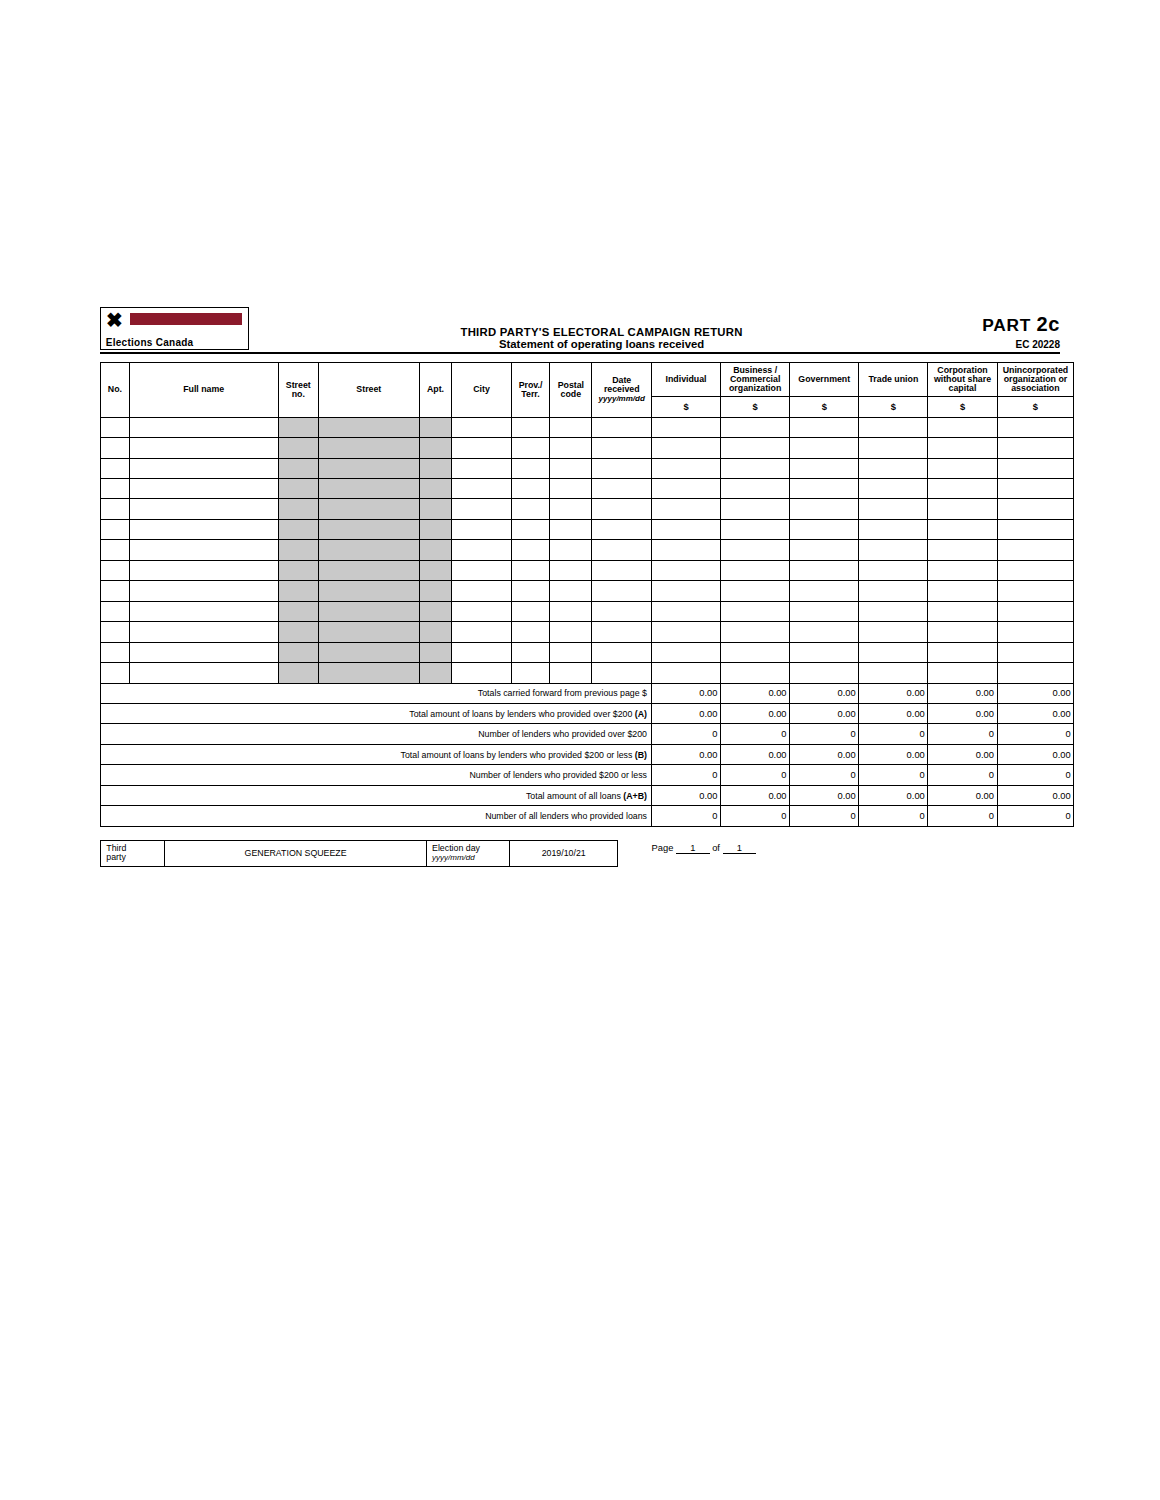✖
Elections Canada
THIRD PARTY'S ELECTORAL CAMPAIGN RETURN
Statement of operating loans received
PART 2c
EC 20228
| No. | Full name | Street no. | Street | Apt. | City | Prov./ Terr. | Postal code | Date received yyyy/mm/dd | Individual | Business / Commercial organization | Government | Trade union | Corporation without share capital | Unincorporated organization or association |
| --- | --- | --- | --- | --- | --- | --- | --- | --- | --- | --- | --- | --- | --- | --- |
| $ | $ | $ | $ | $ | $ |
| Totals carried forward from previous page $ | 0.00 | 0.00 | 0.00 | 0.00 | 0.00 | 0.00 |
| Total amount of loans by lenders who provided over $200 (A) | 0.00 | 0.00 | 0.00 | 0.00 | 0.00 | 0.00 |
| Number of lenders who provided over $200 | 0 | 0 | 0 | 0 | 0 | 0 |
| Total amount of loans by lenders who provided $200 or less (B) | 0.00 | 0.00 | 0.00 | 0.00 | 0.00 | 0.00 |
| Number of lenders who provided $200 or less | 0 | 0 | 0 | 0 | 0 | 0 |
| Total amount of all loans (A+B) | 0.00 | 0.00 | 0.00 | 0.00 | 0.00 | 0.00 |
| Number of all lenders who provided loans | 0 | 0 | 0 | 0 | 0 | 0 |
| Third party | GENERATION SQUEEZE | Election day yyyy/mm/dd | 2019/10/21 |
Page 1 of 1